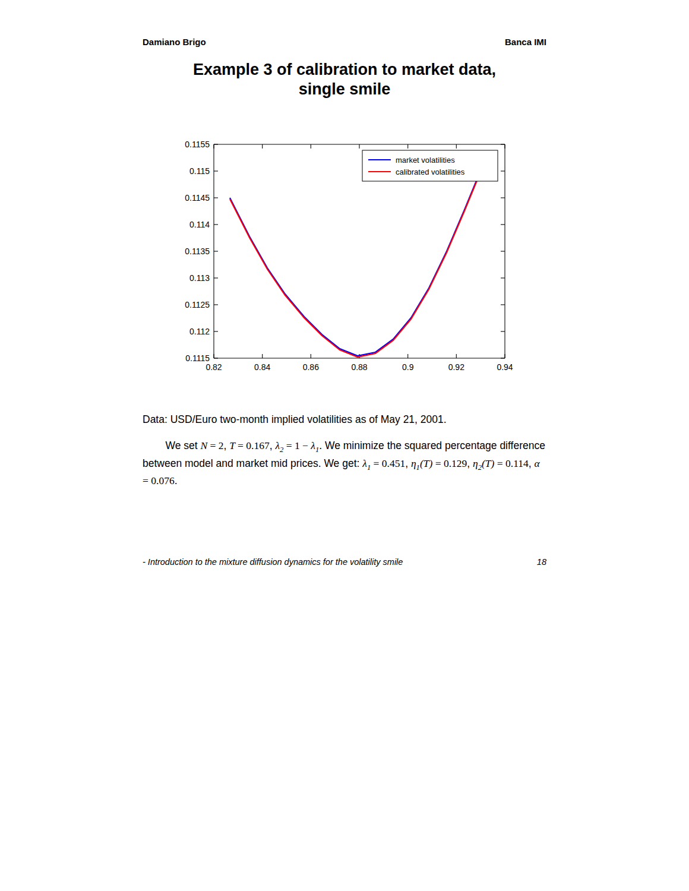Damiano Brigo Banca IMI
Example 3 of calibration to market data,
single smile
0.1115 0.112 0.1125 0.113 0.1135 0.114 0.1145 0.115 0.1155 0.82 0.84 0.86 0.88 0.9 0.92 0.94 market volatilities calibrated volatilities
Data: USD/Euro two-month implied volatilities as of May 21, 2001.
We set N = 2, T = 0.167, λ2 = 1 − λ1. We minimize the squared percentage difference between model and market mid prices. We get: λ1 = 0.451, η1(T) = 0.129, η2(T) = 0.114, α = 0.076.
- Introduction to the mixture diffusion dynamics for the volatility smile 18